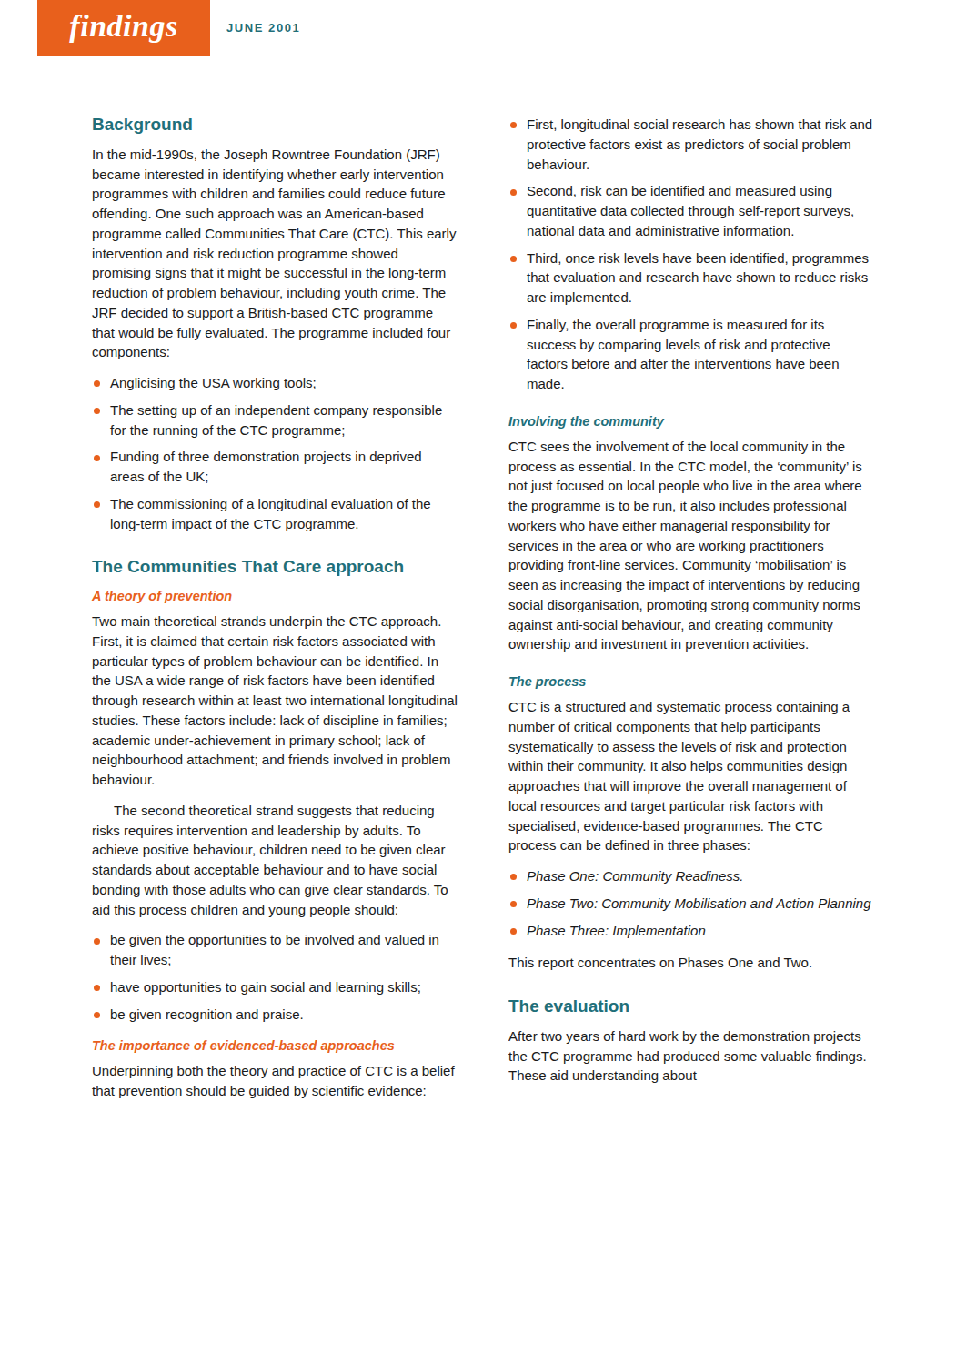findings
June 2001
Background
In the mid-1990s, the Joseph Rowntree Foundation (JRF) became interested in identifying whether early intervention programmes with children and families could reduce future offending. One such approach was an American-based programme called Communities That Care (CTC). This early intervention and risk reduction programme showed promising signs that it might be successful in the long-term reduction of problem behaviour, including youth crime. The JRF decided to support a British-based CTC programme that would be fully evaluated. The programme included four components:
Anglicising the USA working tools;
The setting up of an independent company responsible for the running of the CTC programme;
Funding of three demonstration projects in deprived areas of the UK;
The commissioning of a longitudinal evaluation of the long-term impact of the CTC programme.
The Communities That Care approach
A theory of prevention
Two main theoretical strands underpin the CTC approach. First, it is claimed that certain risk factors associated with particular types of problem behaviour can be identified. In the USA a wide range of risk factors have been identified through research within at least two international longitudinal studies. These factors include: lack of discipline in families; academic under-achievement in primary school; lack of neighbourhood attachment; and friends involved in problem behaviour.
The second theoretical strand suggests that reducing risks requires intervention and leadership by adults. To achieve positive behaviour, children need to be given clear standards about acceptable behaviour and to have social bonding with those adults who can give clear standards. To aid this process children and young people should:
be given the opportunities to be involved and valued in their lives;
have opportunities to gain social and learning skills;
be given recognition and praise.
The importance of evidenced-based approaches
Underpinning both the theory and practice of CTC is a belief that prevention should be guided by scientific evidence:
First, longitudinal social research has shown that risk and protective factors exist as predictors of social problem behaviour.
Second, risk can be identified and measured using quantitative data collected through self-report surveys, national data and administrative information.
Third, once risk levels have been identified, programmes that evaluation and research have shown to reduce risks are implemented.
Finally, the overall programme is measured for its success by comparing levels of risk and protective factors before and after the interventions have been made.
Involving the community
CTC sees the involvement of the local community in the process as essential. In the CTC model, the ‘community’ is not just focused on local people who live in the area where the programme is to be run, it also includes professional workers who have either managerial responsibility for services in the area or who are working practitioners providing front-line services. Community ‘mobilisation’ is seen as increasing the impact of interventions by reducing social disorganisation, promoting strong community norms against anti-social behaviour, and creating community ownership and investment in prevention activities.
The process
CTC is a structured and systematic process containing a number of critical components that help participants systematically to assess the levels of risk and protection within their community. It also helps communities design approaches that will improve the overall management of local resources and target particular risk factors with specialised, evidence-based programmes. The CTC process can be defined in three phases:
Phase One: Community Readiness.
Phase Two: Community Mobilisation and Action Planning
Phase Three: Implementation
This report concentrates on Phases One and Two.
The evaluation
After two years of hard work by the demonstration projects the CTC programme had produced some valuable findings. These aid understanding about